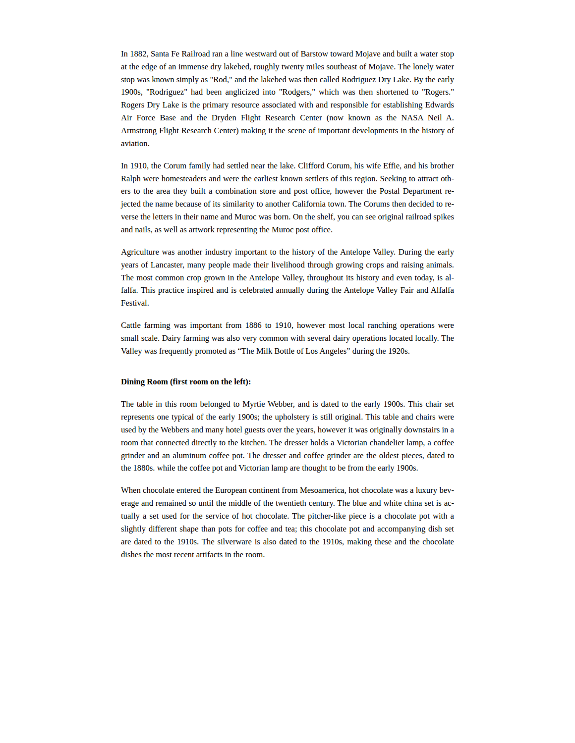In 1882, Santa Fe Railroad ran a line westward out of Barstow toward Mojave and built a water stop at the edge of an immense dry lakebed, roughly twenty miles southeast of Mojave. The lonely water stop was known simply as "Rod," and the lakebed was then called Rodriguez Dry Lake. By the early 1900s, "Rodriguez" had been anglicized into "Rodgers," which was then shortened to "Rogers." Rogers Dry Lake is the primary resource associated with and responsible for establishing Edwards Air Force Base and the Dryden Flight Research Center (now known as the NASA Neil A. Armstrong Flight Research Center) making it the scene of important developments in the history of aviation.
In 1910, the Corum family had settled near the lake. Clifford Corum, his wife Effie, and his brother Ralph were homesteaders and were the earliest known settlers of this region. Seeking to attract others to the area they built a combination store and post office, however the Postal Department rejected the name because of its similarity to another California town. The Corums then decided to reverse the letters in their name and Muroc was born. On the shelf, you can see original railroad spikes and nails, as well as artwork representing the Muroc post office.
Agriculture was another industry important to the history of the Antelope Valley. During the early years of Lancaster, many people made their livelihood through growing crops and raising animals. The most common crop grown in the Antelope Valley, throughout its history and even today, is alfalfa. This practice inspired and is celebrated annually during the Antelope Valley Fair and Alfalfa Festival.
Cattle farming was important from 1886 to 1910, however most local ranching operations were small scale. Dairy farming was also very common with several dairy operations located locally. The Valley was frequently promoted as “The Milk Bottle of Los Angeles” during the 1920s.
Dining Room (first room on the left):
The table in this room belonged to Myrtie Webber, and is dated to the early 1900s. This chair set represents one typical of the early 1900s; the upholstery is still original. This table and chairs were used by the Webbers and many hotel guests over the years, however it was originally downstairs in a room that connected directly to the kitchen. The dresser holds a Victorian chandelier lamp, a coffee grinder and an aluminum coffee pot. The dresser and coffee grinder are the oldest pieces, dated to the 1880s. while the coffee pot and Victorian lamp are thought to be from the early 1900s.
When chocolate entered the European continent from Mesoamerica, hot chocolate was a luxury beverage and remained so until the middle of the twentieth century. The blue and white china set is actually a set used for the service of hot chocolate. The pitcher-like piece is a chocolate pot with a slightly different shape than pots for coffee and tea; this chocolate pot and accompanying dish set are dated to the 1910s. The silverware is also dated to the 1910s, making these and the chocolate dishes the most recent artifacts in the room.